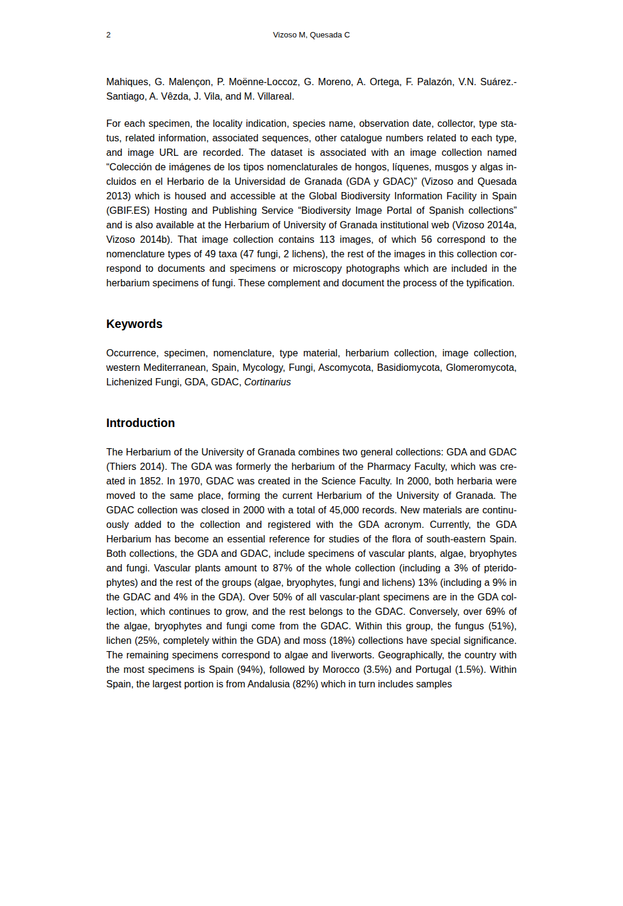2 Vizoso M, Quesada C
Mahiques, G. Malençon, P. Moënne-Loccoz, G. Moreno, A. Ortega, F. Palazón, V.N. Suárez.-Santiago, A. Vêzda, J. Vila, and M. Villareal.
For each specimen, the locality indication, species name, observation date, collector, type status, related information, associated sequences, other catalogue numbers related to each type, and image URL are recorded. The dataset is associated with an image collection named “Colección de imágenes de los tipos nomenclaturales de hongos, líquenes, musgos y algas incluidos en el Herbario de la Universidad de Granada (GDA y GDAC)” (Vizoso and Quesada 2013) which is housed and accessible at the Global Biodiversity Information Facility in Spain (GBIF.ES) Hosting and Publishing Service “Biodiversity Image Portal of Spanish collections” and is also available at the Herbarium of University of Granada institutional web (Vizoso 2014a, Vizoso 2014b). That image collection contains 113 images, of which 56 correspond to the nomenclature types of 49 taxa (47 fungi, 2 lichens), the rest of the images in this collection correspond to documents and specimens or microscopy photographs which are included in the herbarium specimens of fungi. These complement and document the process of the typification.
Keywords
Occurrence, specimen, nomenclature, type material, herbarium collection, image collection, western Mediterranean, Spain, Mycology, Fungi, Ascomycota, Basidiomycota, Glomeromycota, Lichenized Fungi, GDA, GDAC, Cortinarius
Introduction
The Herbarium of the University of Granada combines two general collections: GDA and GDAC (Thiers 2014). The GDA was formerly the herbarium of the Pharmacy Faculty, which was created in 1852. In 1970, GDAC was created in the Science Faculty. In 2000, both herbaria were moved to the same place, forming the current Herbarium of the University of Granada. The GDAC collection was closed in 2000 with a total of 45,000 records. New materials are continuously added to the collection and registered with the GDA acronym. Currently, the GDA Herbarium has become an essential reference for studies of the flora of south-eastern Spain. Both collections, the GDA and GDAC, include specimens of vascular plants, algae, bryophytes and fungi. Vascular plants amount to 87% of the whole collection (including a 3% of pteridophytes) and the rest of the groups (algae, bryophytes, fungi and lichens) 13% (including a 9% in the GDAC and 4% in the GDA). Over 50% of all vascular-plant specimens are in the GDA collection, which continues to grow, and the rest belongs to the GDAC. Conversely, over 69% of the algae, bryophytes and fungi come from the GDAC. Within this group, the fungus (51%), lichen (25%, completely within the GDA) and moss (18%) collections have special significance. The remaining specimens correspond to algae and liverworts. Geographically, the country with the most specimens is Spain (94%), followed by Morocco (3.5%) and Portugal (1.5%). Within Spain, the largest portion is from Andalusia (82%) which in turn includes samples